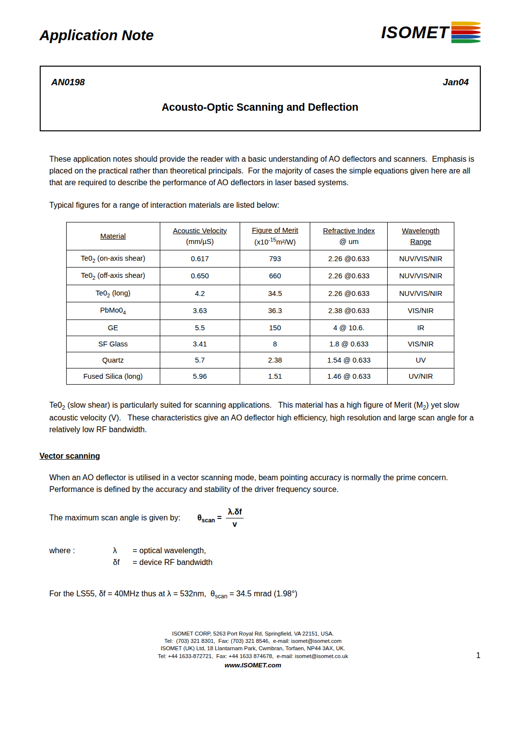Application Note
ISOMET
AN0198 Jan04
Acousto-Optic Scanning and Deflection
These application notes should provide the reader with a basic understanding of AO deflectors and scanners. Emphasis is placed on the practical rather than theoretical principals. For the majority of cases the simple equations given here are all that are required to describe the performance of AO deflectors in laser based systems.
Typical figures for a range of interaction materials are listed below:
| Material | Acoustic Velocity (mm/µS) | Figure of Merit (x10 -15 m²/W) | Refractive Index @ um | Wavelength Range |
| --- | --- | --- | --- | --- |
| Te0 2 (on-axis shear) | 0.617 | 793 | 2.26 @0.633 | NUV/VIS/NIR |
| Te0 2 (off-axis shear) | 0.650 | 660 | 2.26 @0.633 | NUV/VIS/NIR |
| Te0 2 (long) | 4.2 | 34.5 | 2.26 @0.633 | NUV/VIS/NIR |
| PbMo0 4 | 3.63 | 36.3 | 2.38 @0.633 | VIS/NIR |
| GE | 5.5 | 150 | 4 @ 10.6. | IR |
| SF Glass | 3.41 | 8 | 1.8 @ 0.633 | VIS/NIR |
| Quartz | 5.7 | 2.38 | 1.54 @ 0.633 | UV |
| Fused Silica (long) | 5.96 | 1.51 | 1.46 @ 0.633 | UV/NIR |
Te02 (slow shear) is particularly suited for scanning applications. This material has a high figure of Merit (M2) yet slow acoustic velocity (V). These characteristics give an AO deflector high efficiency, high resolution and large scan angle for a relatively low RF bandwidth.
Vector scanning
When an AO deflector is utilised in a vector scanning mode, beam pointing accuracy is normally the prime concern. Performance is defined by the accuracy and stability of the driver frequency source.
The maximum scan angle is given by: θscan = λ.δf v
| where : | λ | = optical wavelength, |
| | δf | = device RF bandwidth |
For the LS55, δf = 40MHz thus at λ = 532nm, θscan = 34.5 mrad (1.98°)
ISOMET CORP, 5263 Port Royal Rd, Springfield, VA 22151, USA.
Tel: (703) 321 8301, Fax: (703) 321 8546, e-mail: isomet@isomet.com
ISOMET (UK) Ltd, 18 Llantarnam Park, Cwmbran, Torfaen, NP44 3AX, UK.
Tel: +44 1633-872721, Fax: +44 1633 874678, e-mail: isomet@isomet.co.uk
www.ISOMET.com
1